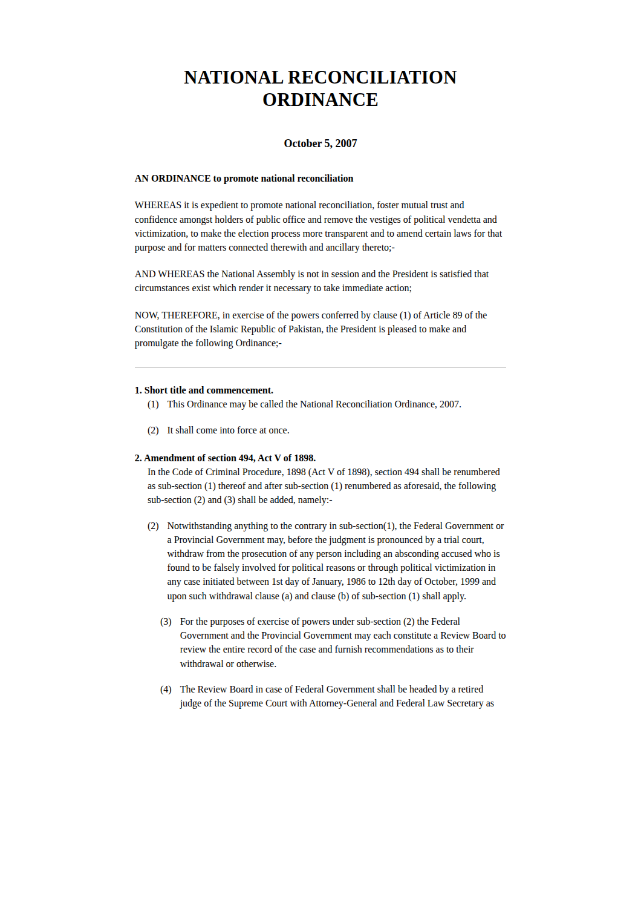NATIONAL RECONCILIATION ORDINANCE
October 5, 2007
AN ORDINANCE to promote national reconciliation
WHEREAS it is expedient to promote national reconciliation, foster mutual trust and confidence amongst holders of public office and remove the vestiges of political vendetta and victimization, to make the election process more transparent and to amend certain laws for that purpose and for matters connected therewith and ancillary thereto;-
AND WHEREAS the National Assembly is not in session and the President is satisfied that circumstances exist which render it necessary to take immediate action;
NOW, THEREFORE, in exercise of the powers conferred by clause (1) of Article 89 of the Constitution of the Islamic Republic of Pakistan, the President is pleased to make and promulgate the following Ordinance;-
1. Short title and commencement.
(1) This Ordinance may be called the National Reconciliation Ordinance, 2007.
(2) It shall come into force at once.
2. Amendment of section 494, Act V of 1898.
In the Code of Criminal Procedure, 1898 (Act V of 1898), section 494 shall be renumbered as sub-section (1) thereof and after sub-section (1) renumbered as aforesaid, the following sub-section (2) and (3) shall be added, namely:-
(2) Notwithstanding anything to the contrary in sub-section(1), the Federal Government or a Provincial Government may, before the judgment is pronounced by a trial court, withdraw from the prosecution of any person including an absconding accused who is found to be falsely involved for political reasons or through political victimization in any case initiated between 1st day of January, 1986 to 12th day of October, 1999 and upon such withdrawal clause (a) and clause (b) of sub-section (1) shall apply.
(3) For the purposes of exercise of powers under sub-section (2) the Federal Government and the Provincial Government may each constitute a Review Board to review the entire record of the case and furnish recommendations as to their withdrawal or otherwise.
(4) The Review Board in case of Federal Government shall be headed by a retired judge of the Supreme Court with Attorney-General and Federal Law Secretary as